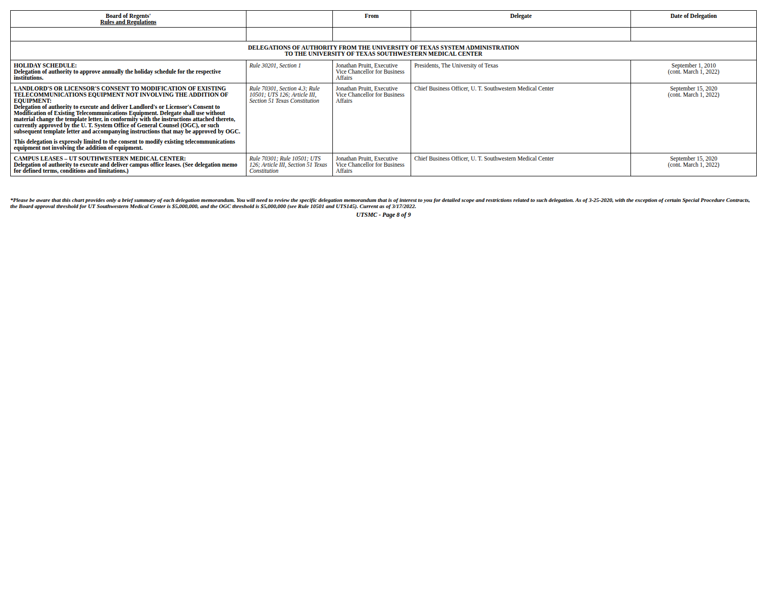| Board of Regents' Rules and Regulations | | From | Delegate | Date of Delegation |
| --- | --- | --- | --- | --- |
| DELEGATIONS OF AUTHORITY FROM THE UNIVERSITY OF TEXAS SYSTEM ADMINISTRATION TO THE UNIVERSITY OF TEXAS SOUTHWESTERN MEDICAL CENTER |
| HOLIDAY SCHEDULE: Delegation of authority to approve annually the holiday schedule for the respective institutions. | Rule 30201, Section 1 | Jonathan Pruitt, Executive Vice Chancellor for Business Affairs | Presidents, The University of Texas | September 1, 2010 (cont. March 1, 2022) |
| LANDLORD'S OR LICENSOR'S CONSENT TO MODIFICATION OF EXISTING TELECOMMUNICATIONS EQUIPMENT NOT INVOLVING THE ADDITION OF EQUIPMENT: Delegation of authority to execute and deliver Landlord's or Licensor's Consent to Modification of Existing Telecommunications Equipment. Delegate shall use without material change the template letter, in conformity with the instructions attached thereto, currently approved by the U. T. System Office of General Counsel (OGC), or such subsequent template letter and accompanying instructions that may be approved by OGC. This delegation is expressly limited to the consent to modify existing telecommunications equipment not involving the addition of equipment. | Rule 70301, Section 4.3; Rule 10501; UTS 126; Article III, Section 51 Texas Constitution | Jonathan Pruitt, Executive Vice Chancellor for Business Affairs | Chief Business Officer, U. T. Southwestern Medical Center | September 15, 2020 (cont. March 1, 2022) |
| CAMPUS LEASES – UT SOUTHWESTERN MEDICAL CENTER: Delegation of authority to execute and deliver campus office leases. (See delegation memo for defined terms, conditions and limitations.) | Rule 70301; Rule 10501; UTS 126; Article III, Section 51 Texas Constitution | Jonathan Pruitt, Executive Vice Chancellor for Business Affairs | Chief Business Officer, U. T. Southwestern Medical Center | September 15, 2020 (cont. March 1, 2022) |
*Please be aware that this chart provides only a brief summary of each delegation memorandum. You will need to review the specific delegation memorandum that is of interest to you for detailed scope and restrictions related to such delegation. As of 3-25-2020, with the exception of certain Special Procedure Contracts, the Board approval threshold for UT Southwestern Medical Center is $5,000,000, and the OGC threshold is $5,000,000 (see Rule 10501 and UTS145). Current as of 3/17/2022.
UTSMC - Page 8 of 9